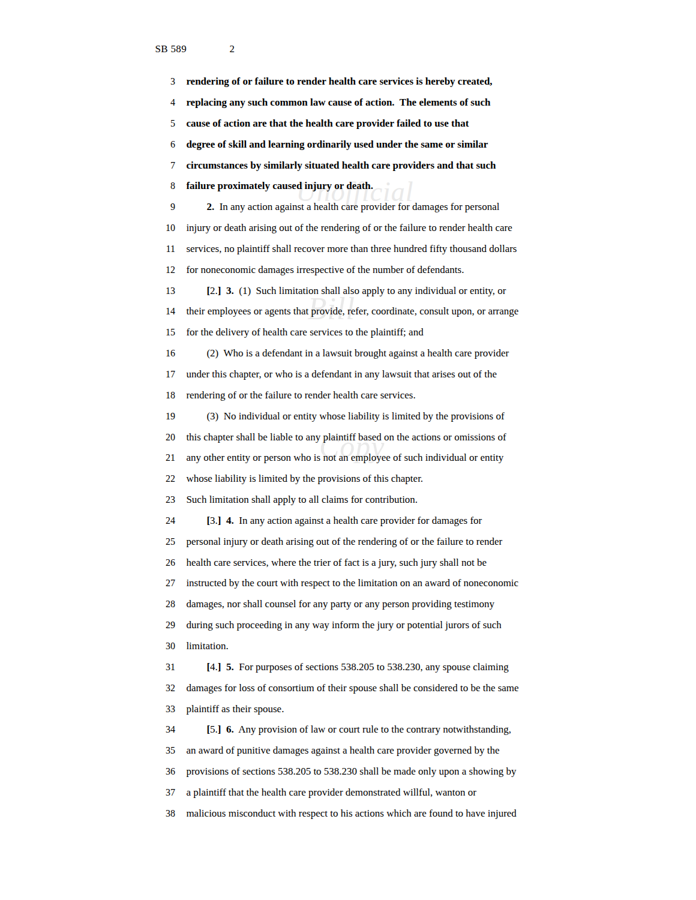SB 589 2
Unofficial
Bill
Copy
3 rendering of or failure to render health care services is hereby created,
4 replacing any such common law cause of action. The elements of such
5 cause of action are that the health care provider failed to use that
6 degree of skill and learning ordinarily used under the same or similar
7 circumstances by similarly situated health care providers and that such
8 failure proximately caused injury or death.
9 2. In any action against a health care provider for damages for personal
10 injury or death arising out of the rendering of or the failure to render health care
11 services, no plaintiff shall recover more than three hundred fifty thousand dollars
12 for noneconomic damages irrespective of the number of defendants.
13 [2.] 3. (1) Such limitation shall also apply to any individual or entity, or
14 their employees or agents that provide, refer, coordinate, consult upon, or arrange
15 for the delivery of health care services to the plaintiff; and
16 (2) Who is a defendant in a lawsuit brought against a health care provider
17 under this chapter, or who is a defendant in any lawsuit that arises out of the
18 rendering of or the failure to render health care services.
19 (3) No individual or entity whose liability is limited by the provisions of
20 this chapter shall be liable to any plaintiff based on the actions or omissions of
21 any other entity or person who is not an employee of such individual or entity
22 whose liability is limited by the provisions of this chapter.
23 Such limitation shall apply to all claims for contribution.
24 [3.] 4. In any action against a health care provider for damages for
25 personal injury or death arising out of the rendering of or the failure to render
26 health care services, where the trier of fact is a jury, such jury shall not be
27 instructed by the court with respect to the limitation on an award of noneconomic
28 damages, nor shall counsel for any party or any person providing testimony
29 during such proceeding in any way inform the jury or potential jurors of such
30 limitation.
31 [4.] 5. For purposes of sections 538.205 to 538.230, any spouse claiming
32 damages for loss of consortium of their spouse shall be considered to be the same
33 plaintiff as their spouse.
34 [5.] 6. Any provision of law or court rule to the contrary notwithstanding,
35 an award of punitive damages against a health care provider governed by the
36 provisions of sections 538.205 to 538.230 shall be made only upon a showing by
37 a plaintiff that the health care provider demonstrated willful, wanton or
38 malicious misconduct with respect to his actions which are found to have injured